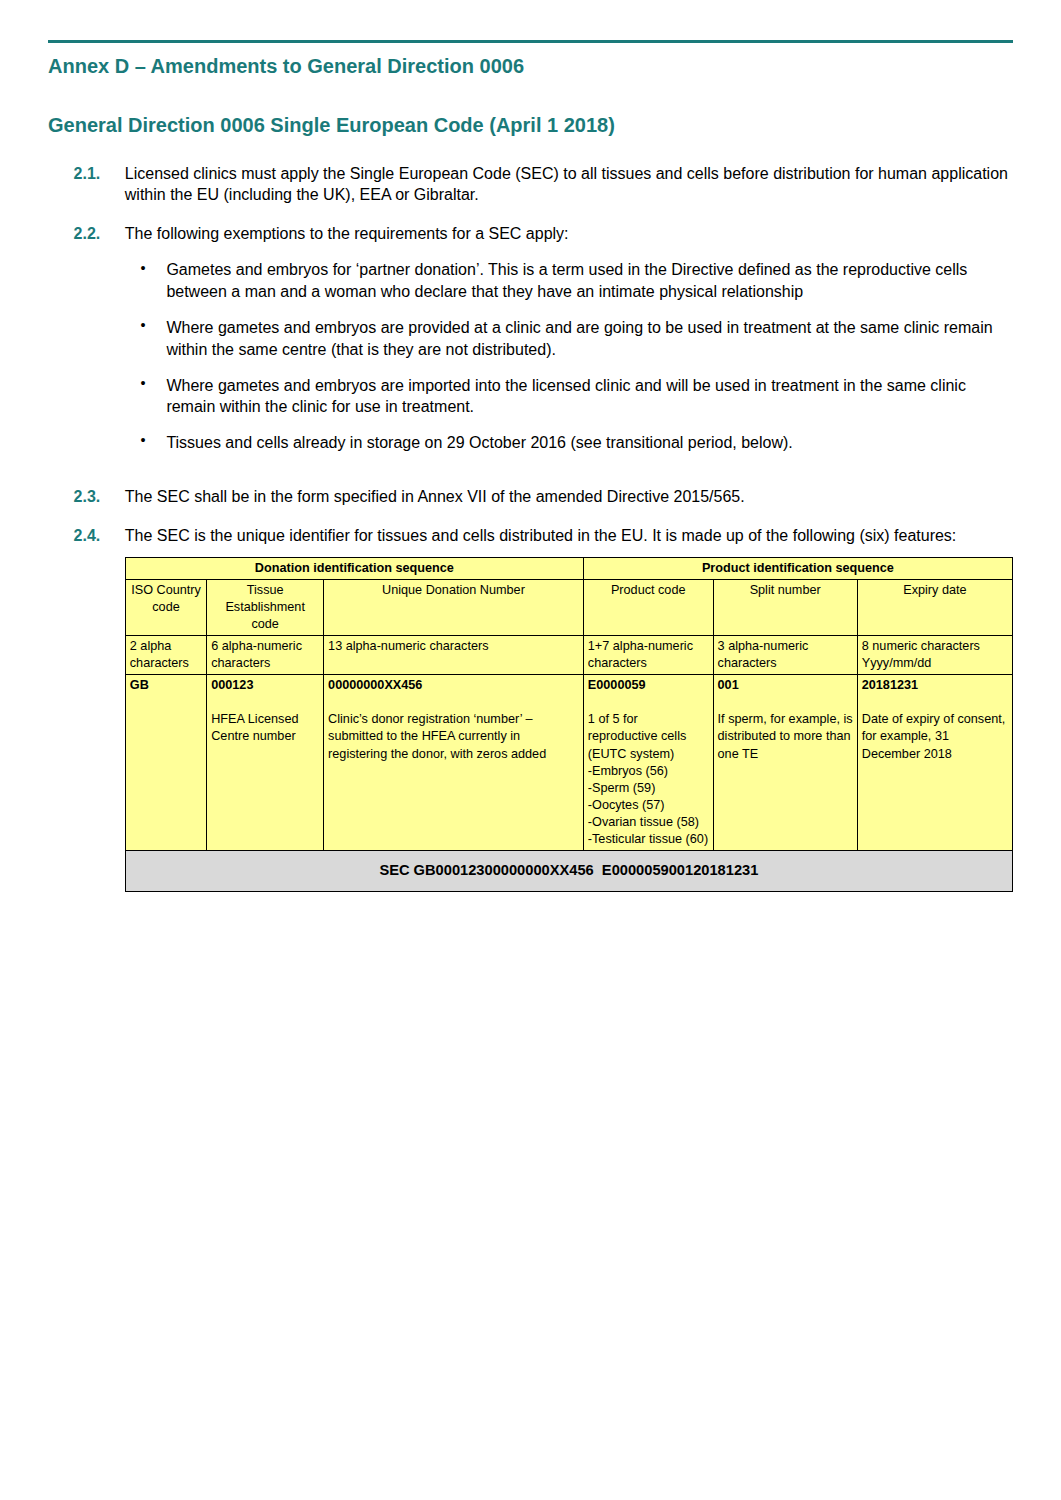Annex D – Amendments to General Direction 0006
General Direction 0006 Single European Code (April 1 2018)
2.1.
Licensed clinics must apply the Single European Code (SEC) to all tissues and cells before distribution for human application within the EU (including the UK), EEA or Gibraltar.
2.2.
The following exemptions to the requirements for a SEC apply:
Gametes and embryos for ‘partner donation’. This is a term used in the Directive defined as the reproductive cells between a man and a woman who declare that they have an intimate physical relationship
Where gametes and embryos are provided at a clinic and are going to be used in treatment at the same clinic remain within the same centre (that is they are not distributed).
Where gametes and embryos are imported into the licensed clinic and will be used in treatment in the same clinic remain within the clinic for use in treatment.
Tissues and cells already in storage on 29 October 2016 (see transitional period, below).
2.3.
The SEC shall be in the form specified in Annex VII of the amended Directive 2015/565.
2.4.
The SEC is the unique identifier for tissues and cells distributed in the EU. It is made up of the following (six) features:
| Donation identification sequence | Product identification sequence |
| ISO Country code | Tissue Establishment code | Unique Donation Number | Product code | Split number | Expiry date |
| 2 alpha characters | 6 alpha-numeric characters | 13 alpha-numeric characters | 1+7 alpha-numeric characters | 3 alpha-numeric characters | 8 numeric characters Yyyy/mm/dd |
| GB | 000123 HFEA Licensed Centre number | 00000000XX456 Clinic’s donor registration ‘number’ – submitted to the HFEA currently in registering the donor, with zeros added | E0000059 1 of 5 for reproductive cells (EUTC system) -Embryos (56) -Sperm (59) -Oocytes (57) -Ovarian tissue (58) -Testicular tissue (60) | 001 If sperm, for example, is distributed to more than one TE | 20181231 Date of expiry of consent, for example, 31 December 2018 |
| SEC GB00012300000000XX456 E000005900120181231 |